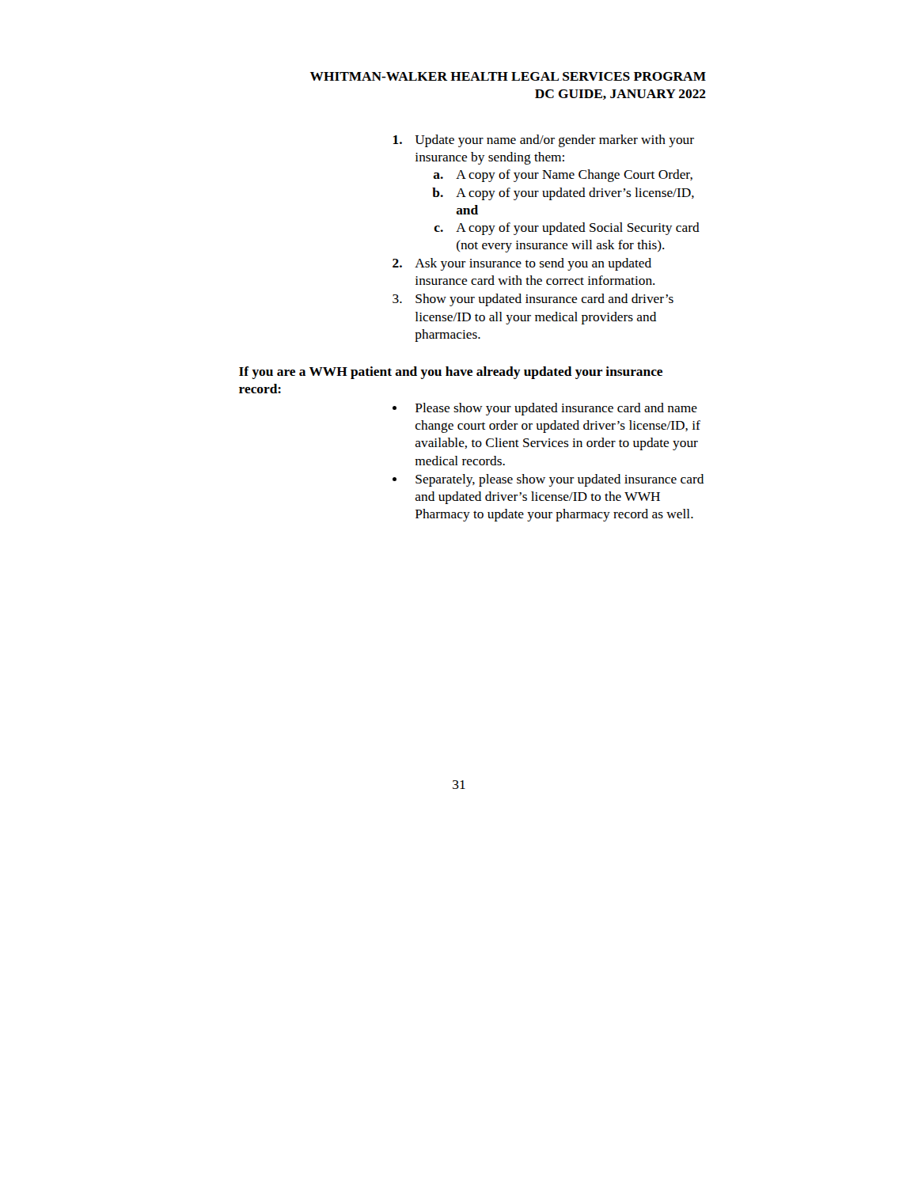WHITMAN-WALKER HEALTH LEGAL SERVICES PROGRAM DC GUIDE, JANUARY 2022
Update your name and/or gender marker with your insurance by sending them:
A copy of your Name Change Court Order,
A copy of your updated driver’s license/ID, and
A copy of your updated Social Security card (not every insurance will ask for this).
Ask your insurance to send you an updated insurance card with the correct information.
Show your updated insurance card and driver’s license/ID to all your medical providers and pharmacies.
If you are a WWH patient and you have already updated your insurance record:
Please show your updated insurance card and name change court order or updated driver’s license/ID, if available, to Client Services in order to update your medical records.
Separately, please show your updated insurance card and updated driver’s license/ID to the WWH Pharmacy to update your pharmacy record as well.
31